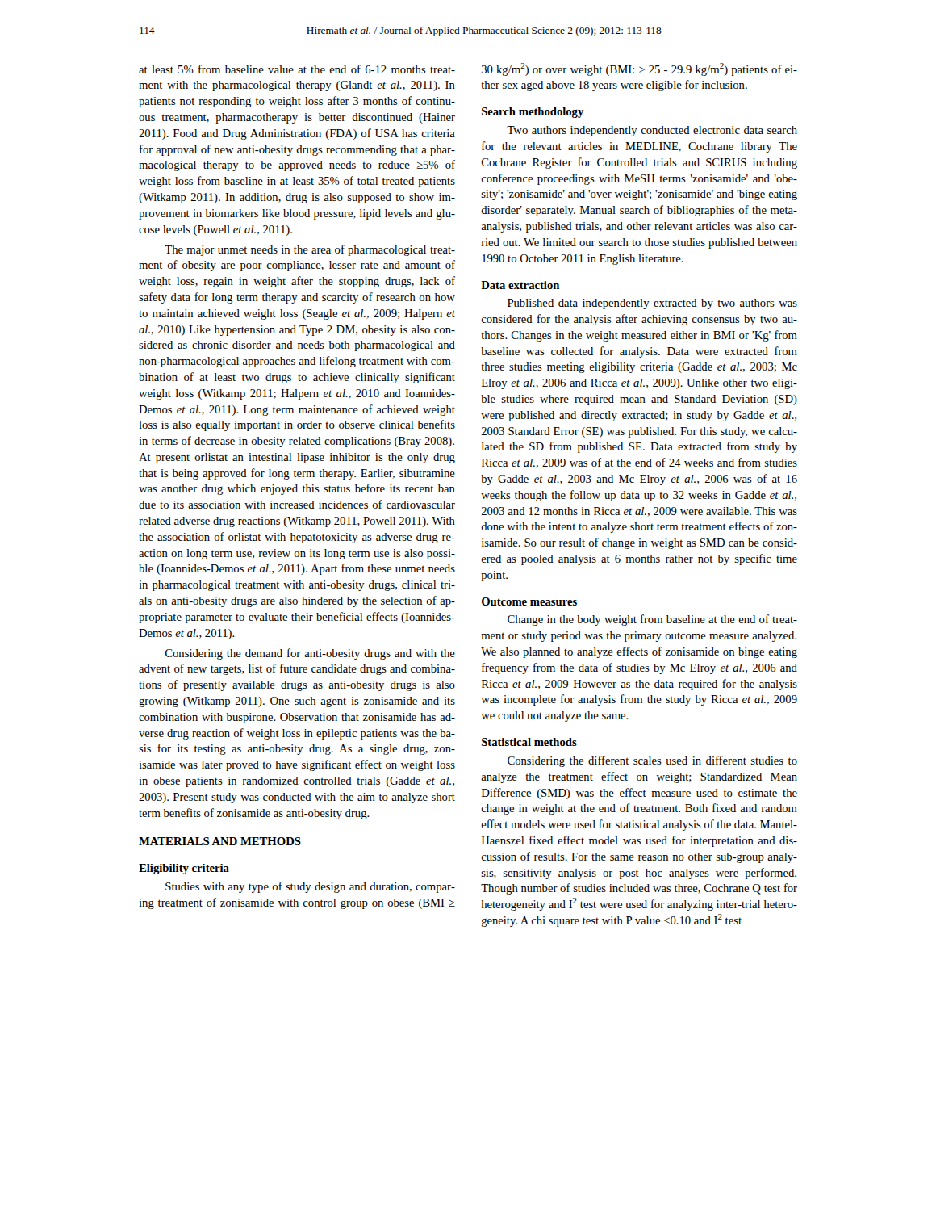114 Hiremath et al. / Journal of Applied Pharmaceutical Science 2 (09); 2012: 113-118
at least 5% from baseline value at the end of 6-12 months treatment with the pharmacological therapy (Glandt et al., 2011). In patients not responding to weight loss after 3 months of continuous treatment, pharmacotherapy is better discontinued (Hainer 2011). Food and Drug Administration (FDA) of USA has criteria for approval of new anti-obesity drugs recommending that a pharmacological therapy to be approved needs to reduce ≥5% of weight loss from baseline in at least 35% of total treated patients (Witkamp 2011). In addition, drug is also supposed to show improvement in biomarkers like blood pressure, lipid levels and glucose levels (Powell et al., 2011).
The major unmet needs in the area of pharmacological treatment of obesity are poor compliance, lesser rate and amount of weight loss, regain in weight after the stopping drugs, lack of safety data for long term therapy and scarcity of research on how to maintain achieved weight loss (Seagle et al., 2009; Halpern et al., 2010) Like hypertension and Type 2 DM, obesity is also considered as chronic disorder and needs both pharmacological and non-pharmacological approaches and lifelong treatment with combination of at least two drugs to achieve clinically significant weight loss (Witkamp 2011; Halpern et al., 2010 and Ioannides-Demos et al., 2011). Long term maintenance of achieved weight loss is also equally important in order to observe clinical benefits in terms of decrease in obesity related complications (Bray 2008). At present orlistat an intestinal lipase inhibitor is the only drug that is being approved for long term therapy. Earlier, sibutramine was another drug which enjoyed this status before its recent ban due to its association with increased incidences of cardiovascular related adverse drug reactions (Witkamp 2011, Powell 2011). With the association of orlistat with hepatotoxicity as adverse drug reaction on long term use, review on its long term use is also possible (Ioannides-Demos et al., 2011). Apart from these unmet needs in pharmacological treatment with anti-obesity drugs, clinical trials on anti-obesity drugs are also hindered by the selection of appropriate parameter to evaluate their beneficial effects (Ioannides-Demos et al., 2011).
Considering the demand for anti-obesity drugs and with the advent of new targets, list of future candidate drugs and combinations of presently available drugs as anti-obesity drugs is also growing (Witkamp 2011). One such agent is zonisamide and its combination with buspirone. Observation that zonisamide has adverse drug reaction of weight loss in epileptic patients was the basis for its testing as anti-obesity drug. As a single drug, zonisamide was later proved to have significant effect on weight loss in obese patients in randomized controlled trials (Gadde et al., 2003). Present study was conducted with the aim to analyze short term benefits of zonisamide as anti-obesity drug.
MATERIALS AND METHODS
Eligibility criteria
Studies with any type of study design and duration, comparing treatment of zonisamide with control group on obese (BMI ≥ 30 kg/m2) or over weight (BMI: ≥ 25 - 29.9 kg/m2) patients of either sex aged above 18 years were eligible for inclusion.
Search methodology
Two authors independently conducted electronic data search for the relevant articles in MEDLINE, Cochrane library The Cochrane Register for Controlled trials and SCIRUS including conference proceedings with MeSH terms 'zonisamide' and 'obesity'; 'zonisamide' and 'over weight'; 'zonisamide' and 'binge eating disorder' separately. Manual search of bibliographies of the meta-analysis, published trials, and other relevant articles was also carried out. We limited our search to those studies published between 1990 to October 2011 in English literature.
Data extraction
Published data independently extracted by two authors was considered for the analysis after achieving consensus by two authors. Changes in the weight measured either in BMI or 'Kg' from baseline was collected for analysis. Data were extracted from three studies meeting eligibility criteria (Gadde et al., 2003; Mc Elroy et al., 2006 and Ricca et al., 2009). Unlike other two eligible studies where required mean and Standard Deviation (SD) were published and directly extracted; in study by Gadde et al., 2003 Standard Error (SE) was published. For this study, we calculated the SD from published SE. Data extracted from study by Ricca et al., 2009 was of at the end of 24 weeks and from studies by Gadde et al., 2003 and Mc Elroy et al., 2006 was of at 16 weeks though the follow up data up to 32 weeks in Gadde et al., 2003 and 12 months in Ricca et al., 2009 were available. This was done with the intent to analyze short term treatment effects of zonisamide. So our result of change in weight as SMD can be considered as pooled analysis at 6 months rather not by specific time point.
Outcome measures
Change in the body weight from baseline at the end of treatment or study period was the primary outcome measure analyzed. We also planned to analyze effects of zonisamide on binge eating frequency from the data of studies by Mc Elroy et al., 2006 and Ricca et al., 2009 However as the data required for the analysis was incomplete for analysis from the study by Ricca et al., 2009 we could not analyze the same.
Statistical methods
Considering the different scales used in different studies to analyze the treatment effect on weight; Standardized Mean Difference (SMD) was the effect measure used to estimate the change in weight at the end of treatment. Both fixed and random effect models were used for statistical analysis of the data. Mantel-Haenszel fixed effect model was used for interpretation and discussion of results. For the same reason no other sub-group analysis, sensitivity analysis or post hoc analyses were performed. Though number of studies included was three, Cochrane Q test for heterogeneity and I2 test were used for analyzing inter-trial heterogeneity. A chi square test with P value <0.10 and I2 test